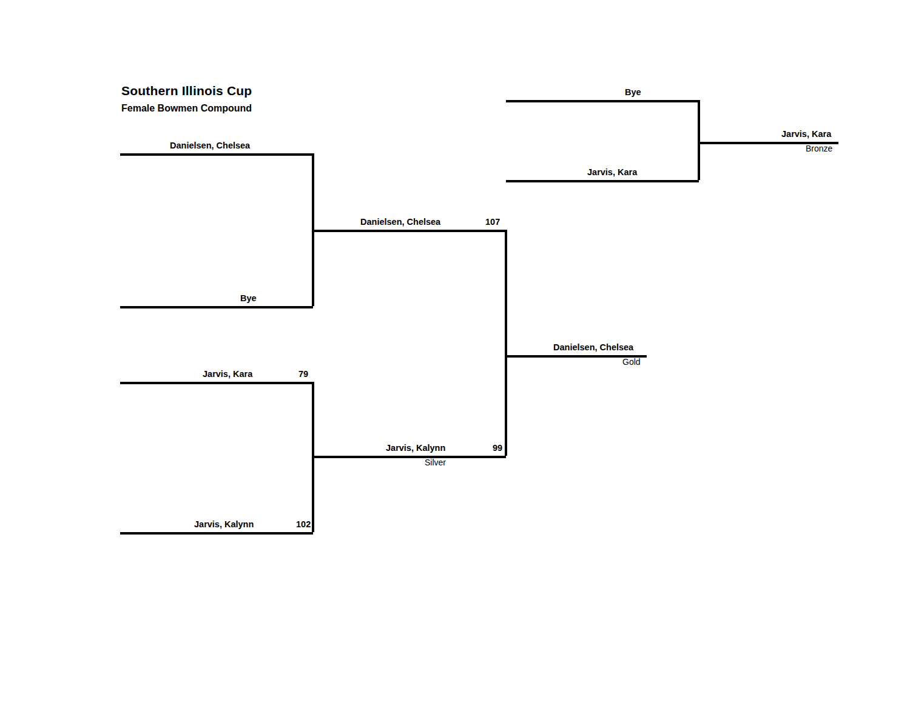Southern Illinois Cup
Female Bowmen Compound
Danielsen, Chelsea
Bye
Jarvis, Kara
79
Jarvis, Kalynn
102
Danielsen, Chelsea
107
Jarvis, Kalynn
99
Silver
Danielsen, Chelsea
Gold
Bye
Jarvis, Kara
Jarvis, Kara
Bronze